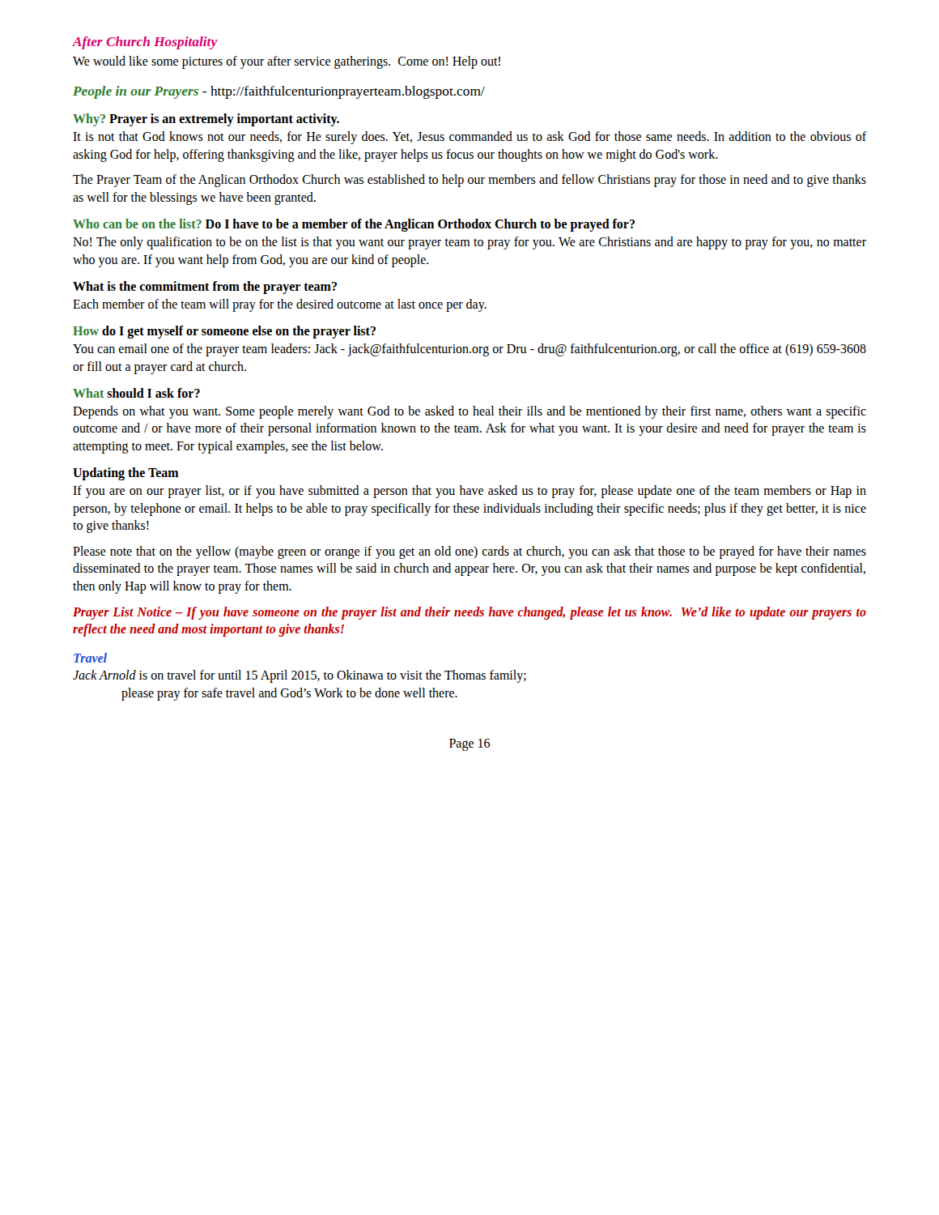After Church Hospitality
We would like some pictures of your after service gatherings. Come on! Help out!
People in our Prayers - http://faithfulcenturionprayerteam.blogspot.com/
Why? Prayer is an extremely important activity.
It is not that God knows not our needs, for He surely does. Yet, Jesus commanded us to ask God for those same needs. In addition to the obvious of asking God for help, offering thanksgiving and the like, prayer helps us focus our thoughts on how we might do God's work.
The Prayer Team of the Anglican Orthodox Church was established to help our members and fellow Christians pray for those in need and to give thanks as well for the blessings we have been granted.
Who can be on the list? Do I have to be a member of the Anglican Orthodox Church to be prayed for?
No! The only qualification to be on the list is that you want our prayer team to pray for you. We are Christians and are happy to pray for you, no matter who you are. If you want help from God, you are our kind of people.
What is the commitment from the prayer team?
Each member of the team will pray for the desired outcome at last once per day.
How do I get myself or someone else on the prayer list?
You can email one of the prayer team leaders: Jack - jack@faithfulcenturion.org or Dru - dru@ faithfulcenturion.org, or call the office at (619) 659-3608 or fill out a prayer card at church.
What should I ask for?
Depends on what you want. Some people merely want God to be asked to heal their ills and be mentioned by their first name, others want a specific outcome and / or have more of their personal information known to the team. Ask for what you want. It is your desire and need for prayer the team is attempting to meet. For typical examples, see the list below.
Updating the Team
If you are on our prayer list, or if you have submitted a person that you have asked us to pray for, please update one of the team members or Hap in person, by telephone or email. It helps to be able to pray specifically for these individuals including their specific needs; plus if they get better, it is nice to give thanks!
Please note that on the yellow (maybe green or orange if you get an old one) cards at church, you can ask that those to be prayed for have their names disseminated to the prayer team. Those names will be said in church and appear here. Or, you can ask that their names and purpose be kept confidential, then only Hap will know to pray for them.
Prayer List Notice – If you have someone on the prayer list and their needs have changed, please let us know. We’d like to update our prayers to reflect the need and most important to give thanks!
Travel
Jack Arnold is on travel for until 15 April 2015, to Okinawa to visit the Thomas family; please pray for safe travel and God’s Work to be done well there.
Page 16